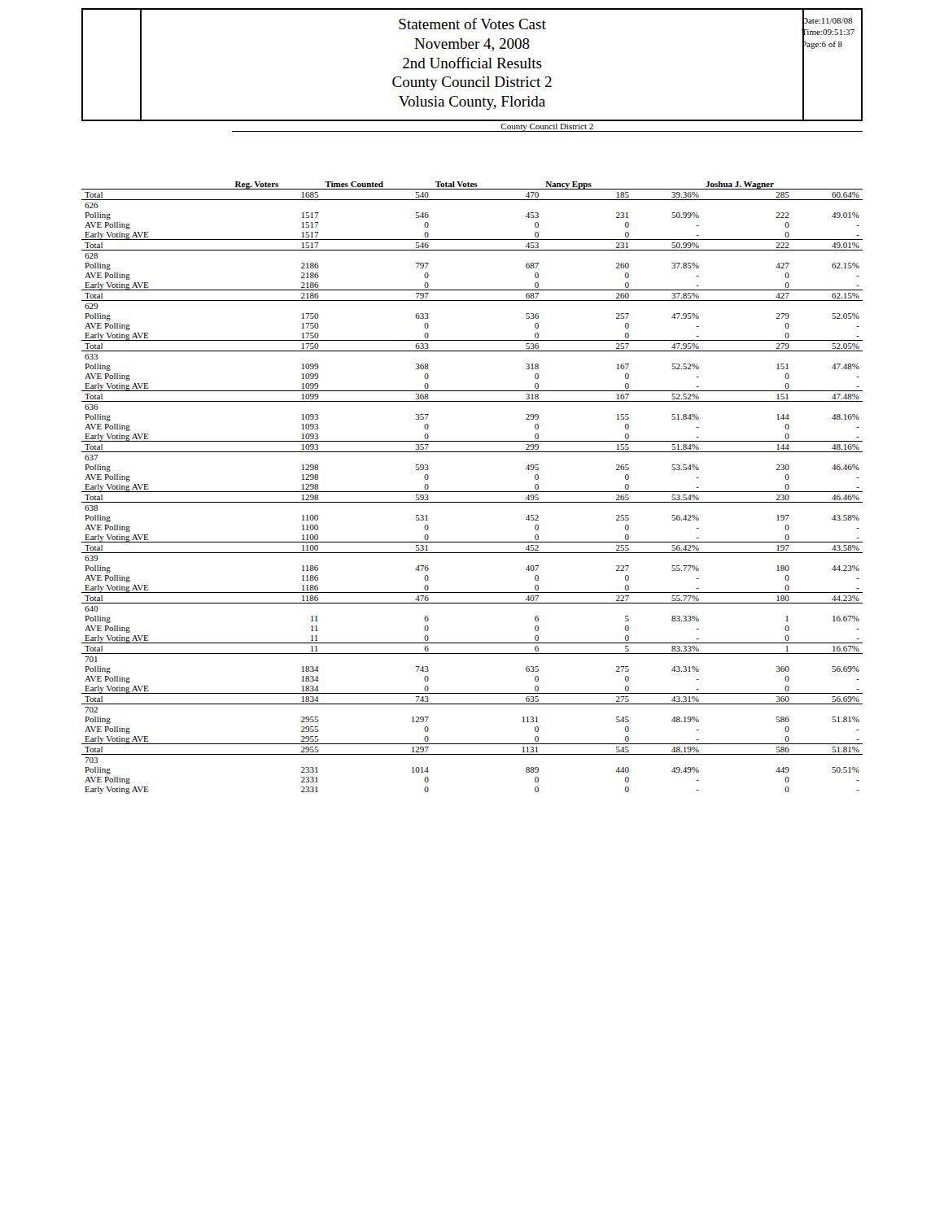Date:11/08/08
Time:09:51:37
Page:6 of 8
Statement of Votes Cast
November 4, 2008
2nd Unofficial Results
County Council District 2
Volusia County, Florida
| | County Council District 2 |
| --- | --- |
| | Reg. Voters | Times Counted | Total Votes | Nancy Epps | Joshua J. Wagner |
| Total | 1685 | 540 | 470 | 185 | 39.36% | 285 | 60.64% |
| 626 | |
| Polling | 1517 | 546 | 453 | 231 | 50.99% | 222 | 49.01% |
| AVE Polling | 1517 | 0 | 0 | 0 | - | 0 | - |
| Early Voting AVE | 1517 | 0 | 0 | 0 | - | 0 | - |
| Total | 1517 | 546 | 453 | 231 | 50.99% | 222 | 49.01% |
| 628 | |
| Polling | 2186 | 797 | 687 | 260 | 37.85% | 427 | 62.15% |
| AVE Polling | 2186 | 0 | 0 | 0 | - | 0 | - |
| Early Voting AVE | 2186 | 0 | 0 | 0 | - | 0 | - |
| Total | 2186 | 797 | 687 | 260 | 37.85% | 427 | 62.15% |
| 629 | |
| Polling | 1750 | 633 | 536 | 257 | 47.95% | 279 | 52.05% |
| AVE Polling | 1750 | 0 | 0 | 0 | - | 0 | - |
| Early Voting AVE | 1750 | 0 | 0 | 0 | - | 0 | - |
| Total | 1750 | 633 | 536 | 257 | 47.95% | 279 | 52.05% |
| 633 | |
| Polling | 1099 | 368 | 318 | 167 | 52.52% | 151 | 47.48% |
| AVE Polling | 1099 | 0 | 0 | 0 | - | 0 | - |
| Early Voting AVE | 1099 | 0 | 0 | 0 | - | 0 | - |
| Total | 1099 | 368 | 318 | 167 | 52.52% | 151 | 47.48% |
| 636 | |
| Polling | 1093 | 357 | 299 | 155 | 51.84% | 144 | 48.16% |
| AVE Polling | 1093 | 0 | 0 | 0 | - | 0 | - |
| Early Voting AVE | 1093 | 0 | 0 | 0 | - | 0 | - |
| Total | 1093 | 357 | 299 | 155 | 51.84% | 144 | 48.16% |
| 637 | |
| Polling | 1298 | 593 | 495 | 265 | 53.54% | 230 | 46.46% |
| AVE Polling | 1298 | 0 | 0 | 0 | - | 0 | - |
| Early Voting AVE | 1298 | 0 | 0 | 0 | - | 0 | - |
| Total | 1298 | 593 | 495 | 265 | 53.54% | 230 | 46.46% |
| 638 | |
| Polling | 1100 | 531 | 452 | 255 | 56.42% | 197 | 43.58% |
| AVE Polling | 1100 | 0 | 0 | 0 | - | 0 | - |
| Early Voting AVE | 1100 | 0 | 0 | 0 | - | 0 | - |
| Total | 1100 | 531 | 452 | 255 | 56.42% | 197 | 43.58% |
| 639 | |
| Polling | 1186 | 476 | 407 | 227 | 55.77% | 180 | 44.23% |
| AVE Polling | 1186 | 0 | 0 | 0 | - | 0 | - |
| Early Voting AVE | 1186 | 0 | 0 | 0 | - | 0 | - |
| Total | 1186 | 476 | 407 | 227 | 55.77% | 180 | 44.23% |
| 640 | |
| Polling | 11 | 6 | 6 | 5 | 83.33% | 1 | 16.67% |
| AVE Polling | 11 | 0 | 0 | 0 | - | 0 | - |
| Early Voting AVE | 11 | 0 | 0 | 0 | - | 0 | - |
| Total | 11 | 6 | 6 | 5 | 83.33% | 1 | 16.67% |
| 701 | |
| Polling | 1834 | 743 | 635 | 275 | 43.31% | 360 | 56.69% |
| AVE Polling | 1834 | 0 | 0 | 0 | - | 0 | - |
| Early Voting AVE | 1834 | 0 | 0 | 0 | - | 0 | - |
| Total | 1834 | 743 | 635 | 275 | 43.31% | 360 | 56.69% |
| 702 | |
| Polling | 2955 | 1297 | 1131 | 545 | 48.19% | 586 | 51.81% |
| AVE Polling | 2955 | 0 | 0 | 0 | - | 0 | - |
| Early Voting AVE | 2955 | 0 | 0 | 0 | - | 0 | - |
| Total | 2955 | 1297 | 1131 | 545 | 48.19% | 586 | 51.81% |
| 703 | |
| Polling | 2331 | 1014 | 889 | 440 | 49.49% | 449 | 50.51% |
| AVE Polling | 2331 | 0 | 0 | 0 | - | 0 | - |
| Early Voting AVE | 2331 | 0 | 0 | 0 | - | 0 | - |